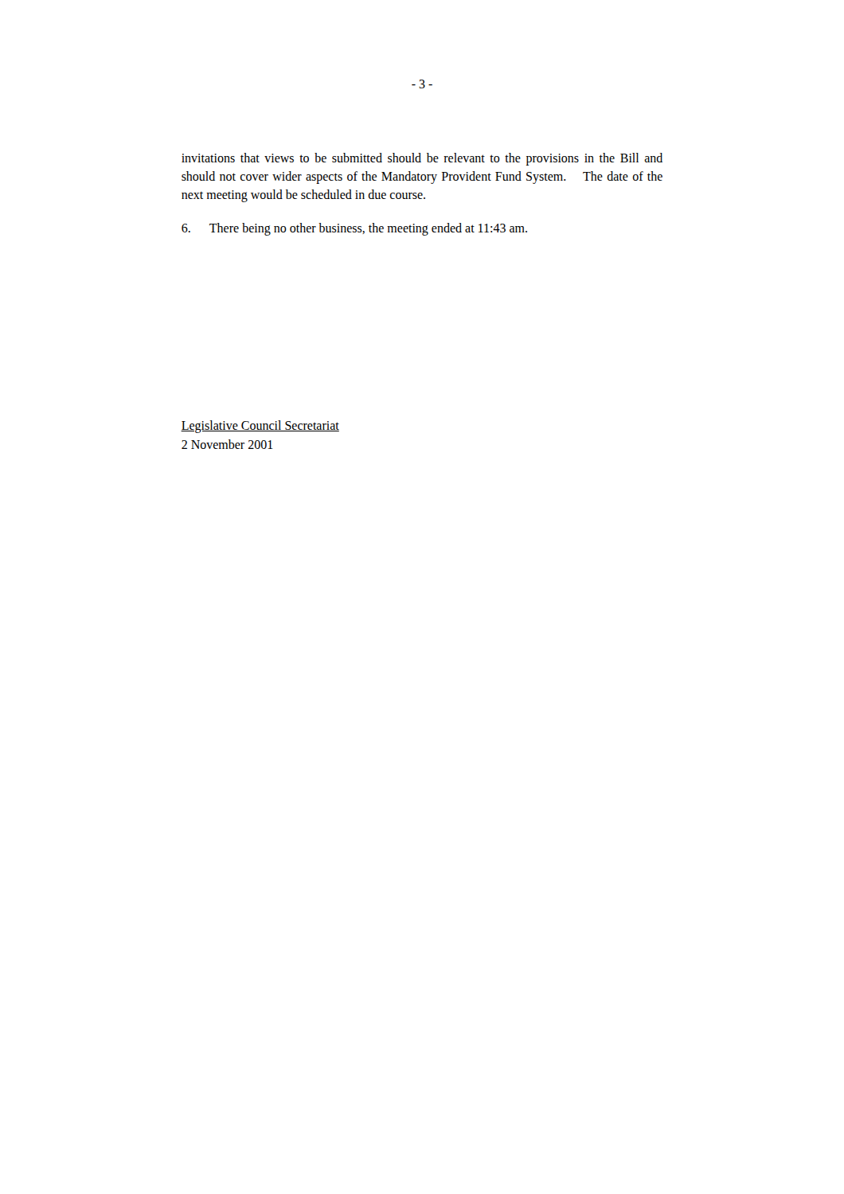- 3 -
invitations that views to be submitted should be relevant to the provisions in the Bill and should not cover wider aspects of the Mandatory Provident Fund System. The date of the next meeting would be scheduled in due course.
6.
There being no other business, the meeting ended at 11:43 am.
Legislative Council Secretariat
2 November 2001